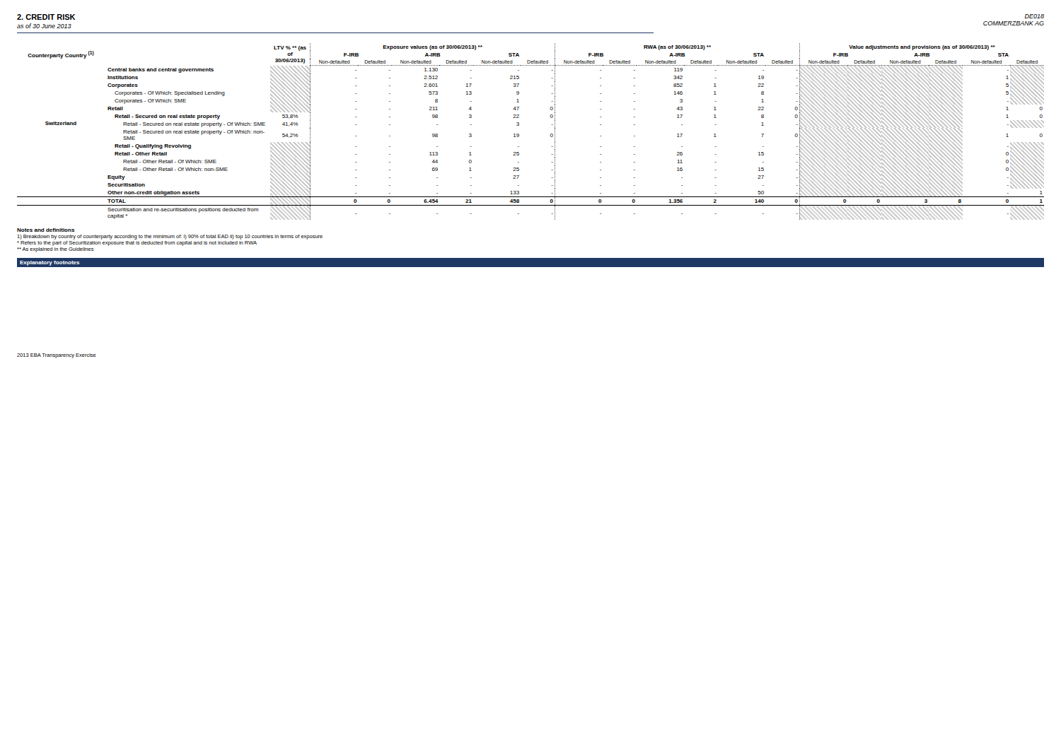2. CREDIT RISK
as of 30 June 2013
DE018
COMMERZBANK AG
| Counterparty Country (1) | | LTV % ** (as of 30/06/2013) | Exposure values (as of 30/06/2013) ** | RWA (as of 30/06/2013) ** | Value adjustments and provisions (as of 30/06/2013) ** |
| --- | --- | --- | --- | --- | --- |
| F-IRB | A-IRB | STA | F-IRB | A-IRB | STA | F-IRB | A-IRB | STA |
| Non-defaulted | Defaulted | Non-defaulted | Defaulted | Non-defaulted | Defaulted | Non-defaulted | Defaulted | Non-defaulted | Defaulted | Non-defaulted | Defaulted | Non-defaulted | Defaulted | Non-defaulted | Defaulted | Non-defaulted | Defaulted |
| Switzerland | Central banks and central governments | | - | - | 1.130 | - | - | - | - | - | 119 | - | - | - | | | | | - | |
| Institutions | | - | - | 2.512 | - | 215 | - | - | - | 342 | - | 19 | - | | | | | 1 | |
| Corporates | | - | - | 2.601 | 17 | 37 | - | - | - | 852 | 1 | 22 | - | | | | | 5 | |
| Corporates - Of Which: Specialised Lending | | - | - | 573 | 13 | 9 | - | - | - | 146 | 1 | 8 | - | | | | | 5 | |
| Corporates - Of Which: SME | | - | - | 8 | - | 1 | - | - | - | 3 | - | 1 | - | | | | | - | |
| Retail | | - | - | 211 | 4 | 47 | 0 | - | - | 43 | 1 | 22 | 0 | | | | | 1 | 0 |
| Retail - Secured on real estate property | 53,8% | - | - | 98 | 3 | 22 | 0 | - | - | 17 | 1 | 8 | 0 | | | | | 1 | 0 |
| Retail - Secured on real estate property - Of Which: SME | 41,4% | - | - | - | - | 3 | - | - | - | - | - | 1 | - | | | | | - | |
| Retail - Secured on real estate property - Of Which: non-SME | 54,2% | - | - | 98 | 3 | 19 | 0 | - | - | 17 | 1 | 7 | 0 | | | | | 1 | 0 |
| Retail - Qualifying Revolving | | - | - | - | - | - | - | - | - | - | - | - | - | | | | | - | |
| Retail - Other Retail | | - | - | 113 | 1 | 25 | - | - | - | 26 | - | 15 | - | | | | | 0 | |
| Retail - Other Retail - Of Which: SME | | - | - | 44 | 0 | - | - | - | - | 11 | - | - | - | | | | | 0 | |
| Retail - Other Retail - Of Which: non-SME | | - | - | 69 | 1 | 25 | - | - | - | 16 | - | 15 | - | | | | | 0 | |
| Equity | | - | - | - | - | 27 | - | - | - | - | - | 27 | - | | | | | - | |
| | Securitisation | | - | - | - | - | - | - | - | - | - | - | - | - | | | | | - | |
| | Other non-credit obligation assets | | - | - | - | - | 133 | - | - | - | - | - | 50 | - | | | | | - | 1 |
| | TOTAL | | 0 | 0 | 6.454 | 21 | 458 | 0 | 0 | 0 | 1.356 | 2 | 140 | 0 | 0 | 0 | 3 | 8 | 0 | 1 |
| | Securitisation and re-securitisations positions deducted from capital * | | - | - | - | - | - | - | - | - | - | - | - | - | | | | | - | |
Notes and definitions
1) Breakdown by country of counterparty according to the minimum of: i) 90% of total EAD ii) top 10 countries in terms of exposure
* Refers to the part of Securitization exposure that is deducted from capital and is not included in RWA
** As explained in the Guidelines
Explanatory footnotes
2013 EBA Transparency Exercise